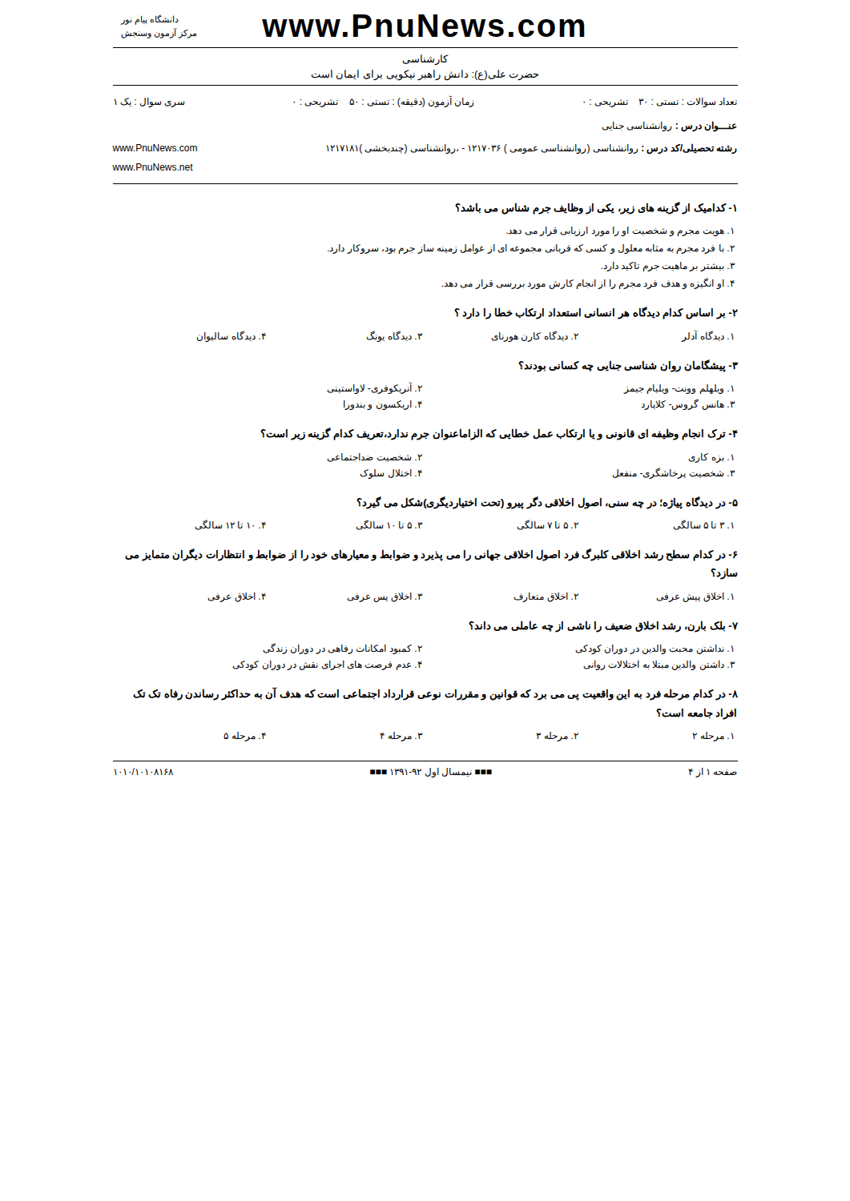www.PnuNews.com
دانشگاه پیام نور
مرکز آزمون وسنجش
کارشناسی
حضرت علی(ع): دانش راهبر نیکویی برای ایمان است
تعداد سوالات : تستی : ۳۰ تشریحی : ۰
زمان آزمون (دقیقه) : تستی : ۵۰ تشریحی : ۰
سری سوال : یک ۱
عنـــوان درس : روانشناسی جنایی
رشته تحصیلی/کد درس : روانشناسی (روانشناسی عمومی ) ۱۲۱۷۰۳۶ - ،روانشناسی (چندبخشی )۱۲۱۷۱۸۱
www.PnuNews.com
www.PnuNews.net
۱- کدامیک از گزینه های زیر، یکی از وظایف جرم شناس می باشد؟
۱. هویت مجرم و شخصیت او را مورد ارزیابی قرار می دهد.
۲. با فرد مجرم به مثابه معلول و کسی که قربانی مجموعه ای از عوامل زمینه ساز جرم بود، سروکار دارد.
۳. بیشتر بر ماهیت جرم تاکید دارد.
۴. او انگیزه و هدف فرد مجرم را از انجام کارش مورد بررسی قرار می دهد.
۲- بر اساس کدام دیدگاه هر انسانی استعداد ارتکاب خطا را دارد ؟
۱. دیدگاه آدلر
۲. دیدگاه کارن هورنای
۳. دیدگاه یونگ
۴. دیدگاه سالیوان
۳- پیشگامان روان شناسی جنایی چه کسانی بودند؟
۱. ویلهلم وونت- ویلیام جیمز
۲. آنریکوفری- لاواستینی
۳. هانس گروس- کلاپارد
۴. اریکسون و بندورا
۴- ترک انجام وظیفه ای قانونی و یا ارتکاب عمل خطایی که الزاماعنوان جرم ندارد،تعریف کدام گزینه زیر است؟
۱. بزه کاری
۲. شخصیت ضداجتماعی
۳. شخصیت پرخاشگری- منفعل
۴. اختلال سلوک
۵- در دیدگاه پیاژه؛ در چه سنی، اصول اخلاقی دگر پیرو (تحت اختیاردیگری)شکل می گیرد؟
۱. ۳ تا ۵ سالگی
۲. ۵ تا ۷ سالگی
۳. ۵ تا ۱۰ سالگی
۴. ۱۰ تا ۱۲ سالگی
۶- در کدام سطح رشد اخلاقی کلبرگ فرد اصول اخلاقی جهانی را می پذیرد و ضوابط و معیارهای خود را از ضوابط و انتظارات دیگران متمایز می سازد؟
۱. اخلاق پیش عرفی
۲. اخلاق متعارف
۳. اخلاق پس عرفی
۴. اخلاق عرفی
۷- بلک بارن، رشد اخلاق ضعیف را ناشی از چه عاملی می داند؟
۱. نداشتن محبت والدین در دوران کودکی
۲. کمبود امکانات رفاهی در دوران زندگی
۳. داشتن والدین مبتلا به اختلالات روانی
۴. عدم فرصت های اجرای نقش در دوران کودکی
۸- در کدام مرحله فرد به این واقعیت پی می برد که قوانین و مقررات نوعی قرارداد اجتماعی است که هدف آن به حداکثر رساندن رفاه تک تک افراد جامعه است؟
۱. مرحله ۲
۲. مرحله ۳
۳. مرحله ۴
۴. مرحله ۵
صفحه ۱ از ۴
■■■ نیمسال اول ۹۲-۱۳۹۱ ■■■
۱۰۱۰/۱۰۱۰۸۱۶۸